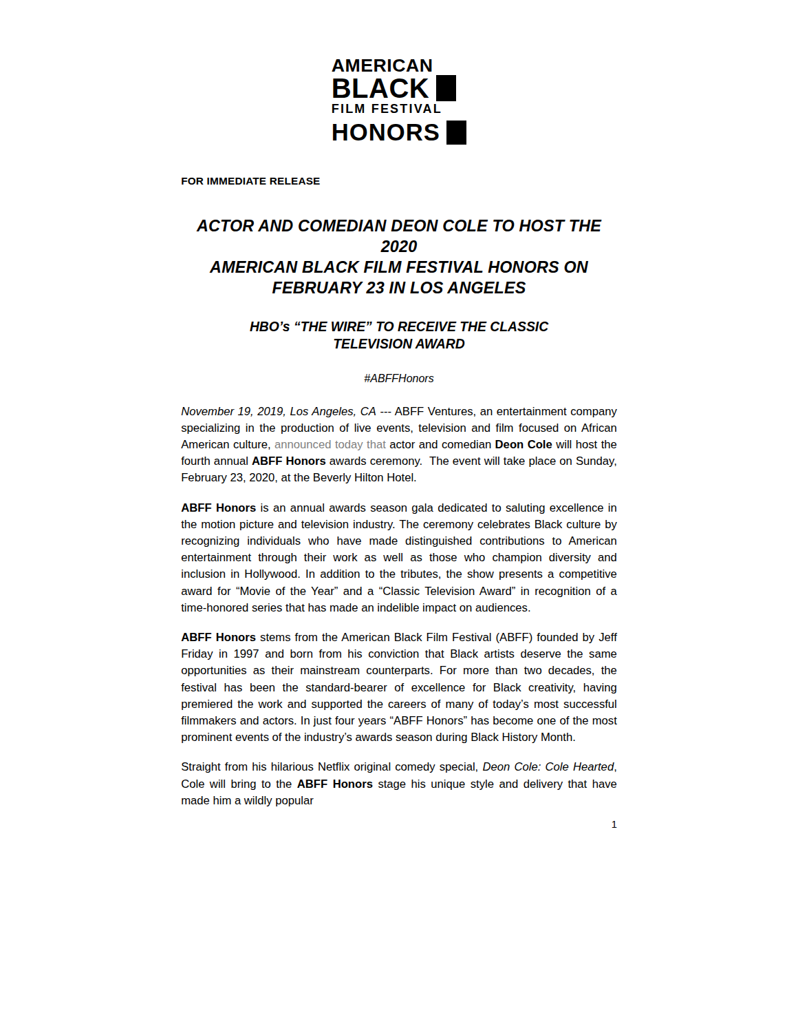AMERICAN
BLACK
FILM FESTIVAL
HONORS
FOR IMMEDIATE RELEASE
ACTOR AND COMEDIAN DEON COLE TO HOST THE 2020
AMERICAN BLACK FILM FESTIVAL HONORS ON
FEBRUARY 23 IN LOS ANGELES
HBO’s “THE WIRE” TO RECEIVE THE CLASSIC
TELEVISION AWARD
#ABFFHonors
November 19, 2019, Los Angeles, CA --- ABFF Ventures, an entertainment company specializing in the production of live events, television and film focused on African American culture, announced today that actor and comedian Deon Cole will host the fourth annual ABFF Honors awards ceremony. The event will take place on Sunday, February 23, 2020, at the Beverly Hilton Hotel.
ABFF Honors is an annual awards season gala dedicated to saluting excellence in the motion picture and television industry. The ceremony celebrates Black culture by recognizing individuals who have made distinguished contributions to American entertainment through their work as well as those who champion diversity and inclusion in Hollywood. In addition to the tributes, the show presents a competitive award for “Movie of the Year” and a “Classic Television Award” in recognition of a time-honored series that has made an indelible impact on audiences.
ABFF Honors stems from the American Black Film Festival (ABFF) founded by Jeff Friday in 1997 and born from his conviction that Black artists deserve the same opportunities as their mainstream counterparts. For more than two decades, the festival has been the standard-bearer of excellence for Black creativity, having premiered the work and supported the careers of many of today’s most successful filmmakers and actors. In just four years “ABFF Honors” has become one of the most prominent events of the industry’s awards season during Black History Month.
Straight from his hilarious Netflix original comedy special, Deon Cole: Cole Hearted, Cole will bring to the ABFF Honors stage his unique style and delivery that have made him a wildly popular
1